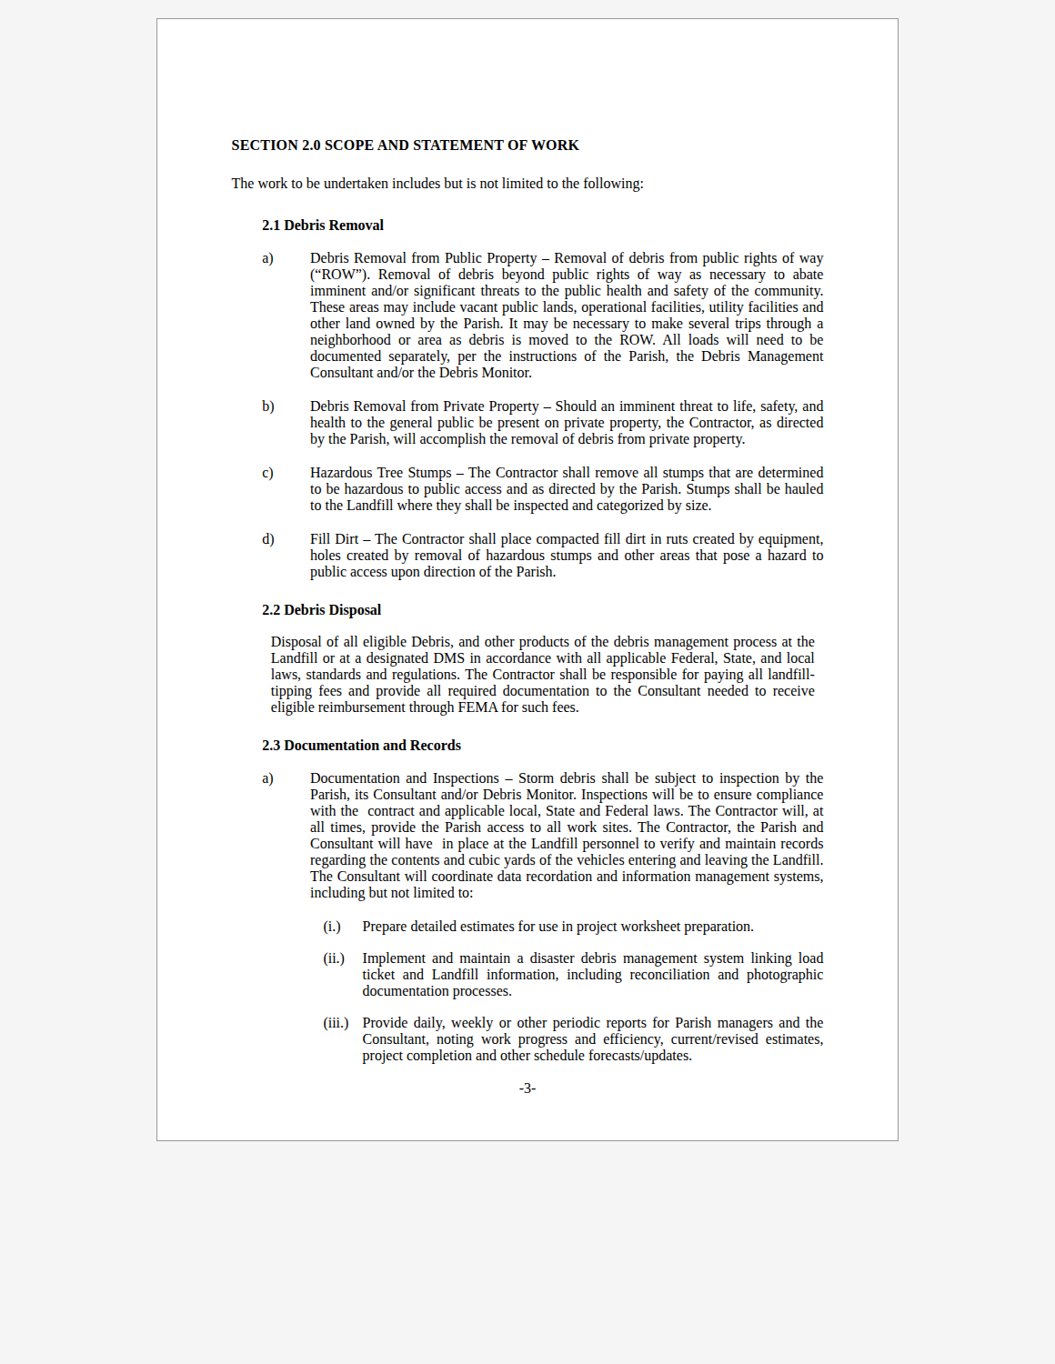SECTION 2.0 SCOPE AND STATEMENT OF WORK
The work to be undertaken includes but is not limited to the following:
2.1 Debris Removal
a)
Debris Removal from Public Property – Removal of debris from public rights of way (“ROW”). Removal of debris beyond public rights of way as necessary to abate imminent and/or significant threats to the public health and safety of the community. These areas may include vacant public lands, operational facilities, utility facilities and other land owned by the Parish. It may be necessary to make several trips through a neighborhood or area as debris is moved to the ROW. All loads will need to be documented separately, per the instructions of the Parish, the Debris Management Consultant and/or the Debris Monitor.
b)
Debris Removal from Private Property – Should an imminent threat to life, safety, and health to the general public be present on private property, the Contractor, as directed by the Parish, will accomplish the removal of debris from private property.
c)
Hazardous Tree Stumps – The Contractor shall remove all stumps that are determined to be hazardous to public access and as directed by the Parish. Stumps shall be hauled to the Landfill where they shall be inspected and categorized by size.
d)
Fill Dirt – The Contractor shall place compacted fill dirt in ruts created by equipment, holes created by removal of hazardous stumps and other areas that pose a hazard to public access upon direction of the Parish.
2.2 Debris Disposal
Disposal of all eligible Debris, and other products of the debris management process at the Landfill or at a designated DMS in accordance with all applicable Federal, State, and local laws, standards and regulations. The Contractor shall be responsible for paying all landfill-tipping fees and provide all required documentation to the Consultant needed to receive eligible reimbursement through FEMA for such fees.
2.3 Documentation and Records
a)
Documentation and Inspections – Storm debris shall be subject to inspection by the Parish, its Consultant and/or Debris Monitor. Inspections will be to ensure compliance with the contract and applicable local, State and Federal laws. The Contractor will, at all times, provide the Parish access to all work sites. The Contractor, the Parish and Consultant will have in place at the Landfill personnel to verify and maintain records regarding the contents and cubic yards of the vehicles entering and leaving the Landfill. The Consultant will coordinate data recordation and information management systems, including but not limited to:
(i.)
Prepare detailed estimates for use in project worksheet preparation.
(ii.)
Implement and maintain a disaster debris management system linking load ticket and Landfill information, including reconciliation and photographic documentation processes.
(iii.)
Provide daily, weekly or other periodic reports for Parish managers and the Consultant, noting work progress and efficiency, current/revised estimates, project completion and other schedule forecasts/updates.
-3-